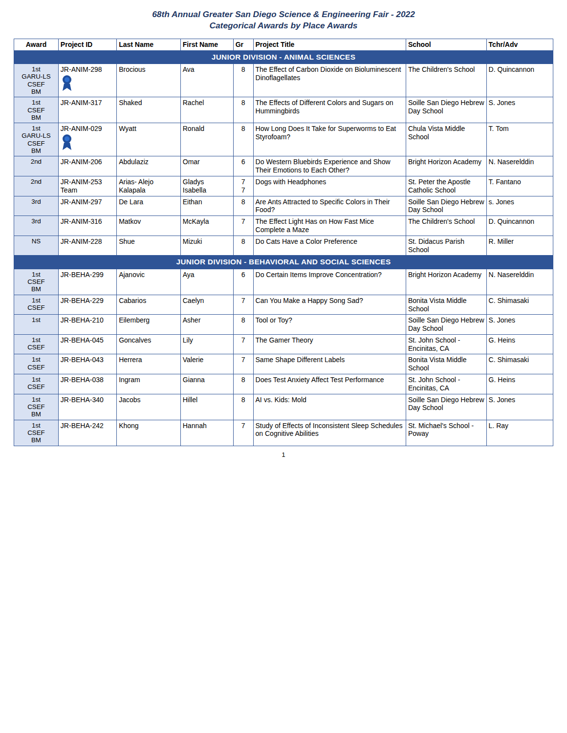68th Annual Greater San Diego Science & Engineering Fair - 2022
Categorical Awards by Place Awards
| Award | Project ID | Last Name | First Name | Gr | Project Title | School | Tchr/Adv |
| --- | --- | --- | --- | --- | --- | --- | --- |
| JUNIOR DIVISION - ANIMAL SCIENCES |
| 1st GARU-LS CSEF BM | JR-ANIM-298 | Brocious | Ava | 8 | The Effect of Carbon Dioxide on Bioluminescent Dinoflagellates | The Children's School | D. Quincannon |
| 1st CSEF BM | JR-ANIM-317 | Shaked | Rachel | 8 | The Effects of Different Colors and Sugars on Hummingbirds | Soille San Diego Hebrew Day School | S. Jones |
| 1st GARU-LS CSEF BM | JR-ANIM-029 | Wyatt | Ronald | 8 | How Long Does It Take for Superworms to Eat Styrofoam? | Chula Vista Middle School | T. Tom |
| 2nd | JR-ANIM-206 | Abdulaziz | Omar | 6 | Do Western Bluebirds Experience and Show Their Emotions to Each Other? | Bright Horizon Academy | N. Naserelddin |
| 2nd | JR-ANIM-253 Team | Arias- Alejo Kalapala | Gladys Isabella | 7 7 | Dogs with Headphones | St. Peter the Apostle Catholic School | T. Fantano |
| 3rd | JR-ANIM-297 | De Lara | Eithan | 8 | Are Ants Attracted to Specific Colors in Their Food? | Soille San Diego Hebrew Day School | s. Jones |
| 3rd | JR-ANIM-316 | Matkov | McKayla | 7 | The Effect Light Has on How Fast Mice Complete a Maze | The Children's School | D. Quincannon |
| NS | JR-ANIM-228 | Shue | Mizuki | 8 | Do Cats Have a Color Preference | St. Didacus Parish School | R. Miller |
| JUNIOR DIVISION - BEHAVIORAL AND SOCIAL SCIENCES |
| 1st CSEF BM | JR-BEHA-299 | Ajanovic | Aya | 6 | Do Certain Items Improve Concentration? | Bright Horizon Academy | N. Naserelddin |
| 1st CSEF | JR-BEHA-229 | Cabarios | Caelyn | 7 | Can You Make a Happy Song Sad? | Bonita Vista Middle School | C. Shimasaki |
| 1st | JR-BEHA-210 | Eilemberg | Asher | 8 | Tool or Toy? | Soille San Diego Hebrew Day School | S. Jones |
| 1st CSEF | JR-BEHA-045 | Goncalves | Lily | 7 | The Gamer Theory | St. John School - Encinitas, CA | G. Heins |
| 1st CSEF | JR-BEHA-043 | Herrera | Valerie | 7 | Same Shape Different Labels | Bonita Vista Middle School | C. Shimasaki |
| 1st CSEF | JR-BEHA-038 | Ingram | Gianna | 8 | Does Test Anxiety Affect Test Performance | St. John School - Encinitas, CA | G. Heins |
| 1st CSEF BM | JR-BEHA-340 | Jacobs | Hillel | 8 | AI vs. Kids: Mold | Soille San Diego Hebrew Day School | S. Jones |
| 1st CSEF BM | JR-BEHA-242 | Khong | Hannah | 7 | Study of Effects of Inconsistent Sleep Schedules on Cognitive Abilities | St. Michael's School - Poway | L. Ray |
1